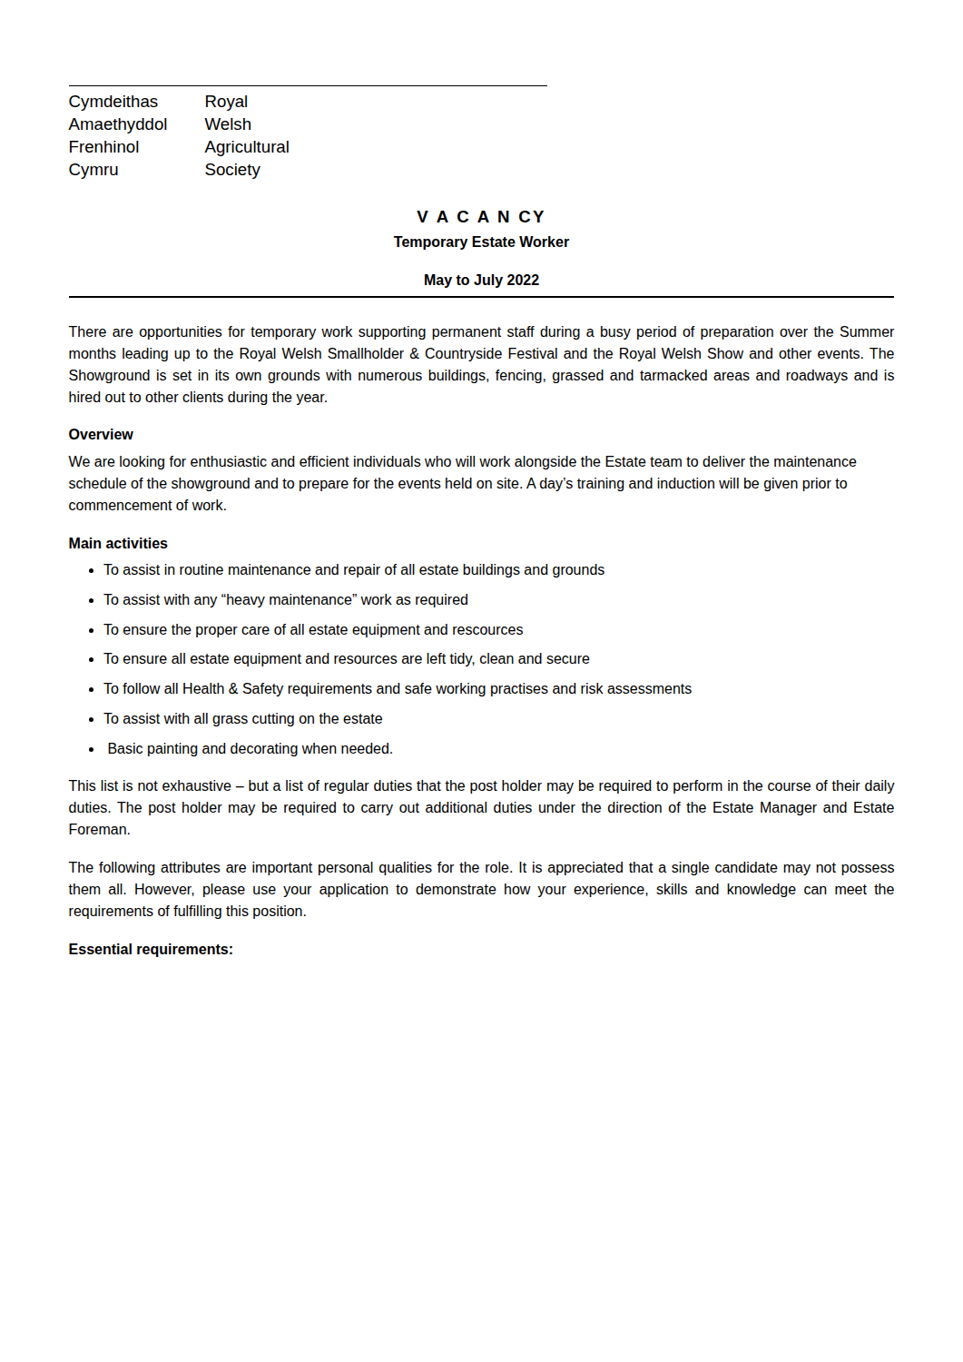| Cymdeithas | Royal |
| Amaethyddol | Welsh |
| Frenhinol | Agricultural |
| Cymru | Society |
V A C A N CY
Temporary Estate Worker
May to July 2022
There are opportunities for temporary work supporting permanent staff during a busy period of preparation over the Summer months leading up to the Royal Welsh Smallholder & Countryside Festival and the Royal Welsh Show and other events. The Showground is set in its own grounds with numerous buildings, fencing, grassed and tarmacked areas and roadways and is hired out to other clients during the year.
Overview
We are looking for enthusiastic and efficient individuals who will work alongside the Estate team to deliver the maintenance schedule of the showground and to prepare for the events held on site. A day’s training and induction will be given prior to commencement of work.
Main activities
To assist in routine maintenance and repair of all estate buildings and grounds
To assist with any “heavy maintenance” work as required
To ensure the proper care of all estate equipment and rescources
To ensure all estate equipment and resources are left tidy, clean and secure
To follow all Health & Safety requirements and safe working practises and risk assessments
To assist with all grass cutting on the estate
Basic painting and decorating when needed.
This list is not exhaustive – but a list of regular duties that the post holder may be required to perform in the course of their daily duties. The post holder may be required to carry out additional duties under the direction of the Estate Manager and Estate Foreman.
The following attributes are important personal qualities for the role. It is appreciated that a single candidate may not possess them all. However, please use your application to demonstrate how your experience, skills and knowledge can meet the requirements of fulfilling this position.
Essential requirements: